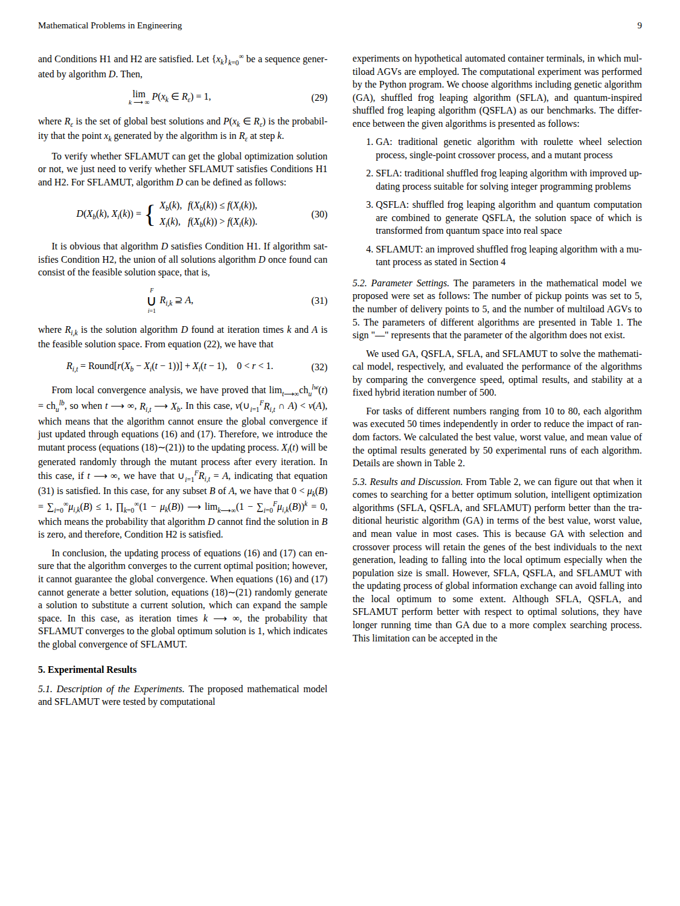Mathematical Problems in Engineering 9
and Conditions H1 and H2 are satisfied. Let {xk}k=0∞ be a sequence generated by algorithm D. Then,
limk ⟶ ∞ P(xk ∈ Rε) = 1, (29)
where Rε is the set of global best solutions and P(xk ∈ Rε) is the probability that the point xk generated by the algorithm is in Rε at step k.
To verify whether SFLAMUT can get the global optimization solution or not, we just need to verify whether SFLAMUT satisfies Conditions H1 and H2. For SFLAMUT, algorithm D can be defined as follows:
D(Xb(k), Xi(k)) = {
| X b ( k ), | f ( X b ( k )) ≤ f ( X i ( k )), |
| X i ( k ), | f ( X b ( k )) > f ( X i ( k )). |
(30)
It is obvious that algorithm D satisfies Condition H1. If algorithm satisfies Condition H2, the union of all solutions algorithm D once found can consist of the feasible solution space, that is,
F∪i=1 Ri,k ⊇ A, (31)
where Ri,k is the solution algorithm D found at iteration times k and A is the feasible solution space. From equation (22), we have that
Ri,t = Round[r(Xb − Xi(t − 1))] + Xi(t − 1), 0 < r < 1. (32)
From local convergence analysis, we have proved that limt⟶∞chulw(t) = chulb, so when t ⟶ ∞, Ri,t ⟶ Xb. In this case, v(∪i=1FRi,t ∩ A) < v(A), which means that the algorithm cannot ensure the global convergence if just updated through equations (16) and (17). Therefore, we introduce the mutant process (equations (18)∼(21)) to the updating process. Xi(t) will be generated randomly through the mutant process after every iteration. In this case, if t ⟶ ∞, we have that ∪i=1FRi,t = A, indicating that equation (31) is satisfied. In this case, for any subset B of A, we have that 0 < μk(B) = ∑i=0∞μi,k(B) ≤ 1, ∏k=0∞(1 − μk(B)) ⟶ limk⟶∞(1 − ∑i=0Fμi,k(B))k = 0, which means the probability that algorithm D cannot find the solution in B is zero, and therefore, Condition H2 is satisfied.
In conclusion, the updating process of equations (16) and (17) can ensure that the algorithm converges to the current optimal position; however, it cannot guarantee the global convergence. When equations (16) and (17) cannot generate a better solution, equations (18)∼(21) randomly generate a solution to substitute a current solution, which can expand the sample space. In this case, as iteration times k ⟶ ∞, the probability that SFLAMUT converges to the global optimum solution is 1, which indicates the global convergence of SFLAMUT.
5. Experimental Results
5.1. Description of the Experiments.
The proposed mathematical model and SFLAMUT were tested by computational
experiments on hypothetical automated container terminals, in which multiload AGVs are employed. The computational experiment was performed by the Python program. We choose algorithms including genetic algorithm (GA), shuffled frog leaping algorithm (SFLA), and quantum-inspired shuffled frog leaping algorithm (QSFLA) as our benchmarks. The difference between the given algorithms is presented as follows:
GA: traditional genetic algorithm with roulette wheel selection process, single-point crossover process, and a mutant process
SFLA: traditional shuffled frog leaping algorithm with improved updating process suitable for solving integer programming problems
QSFLA: shuffled frog leaping algorithm and quantum computation are combined to generate QSFLA, the solution space of which is transformed from quantum space into real space
SFLAMUT: an improved shuffled frog leaping algorithm with a mutant process as stated in Section 4
5.2. Parameter Settings.
The parameters in the mathematical model we proposed were set as follows: The number of pickup points was set to 5, the number of delivery points to 5, and the number of multiload AGVs to 5. The parameters of different algorithms are presented in Table 1. The sign "—" represents that the parameter of the algorithm does not exist.
We used GA, QSFLA, SFLA, and SFLAMUT to solve the mathematical model, respectively, and evaluated the performance of the algorithms by comparing the convergence speed, optimal results, and stability at a fixed hybrid iteration number of 500.
For tasks of different numbers ranging from 10 to 80, each algorithm was executed 50 times independently in order to reduce the impact of random factors. We calculated the best value, worst value, and mean value of the optimal results generated by 50 experimental runs of each algorithm. Details are shown in Table 2.
5.3. Results and Discussion.
From Table 2, we can figure out that when it comes to searching for a better optimum solution, intelligent optimization algorithms (SFLA, QSFLA, and SFLAMUT) perform better than the traditional heuristic algorithm (GA) in terms of the best value, worst value, and mean value in most cases. This is because GA with selection and crossover process will retain the genes of the best individuals to the next generation, leading to falling into the local optimum especially when the population size is small. However, SFLA, QSFLA, and SFLAMUT with the updating process of global information exchange can avoid falling into the local optimum to some extent. Although SFLA, QSFLA, and SFLAMUT perform better with respect to optimal solutions, they have longer running time than GA due to a more complex searching process. This limitation can be accepted in the